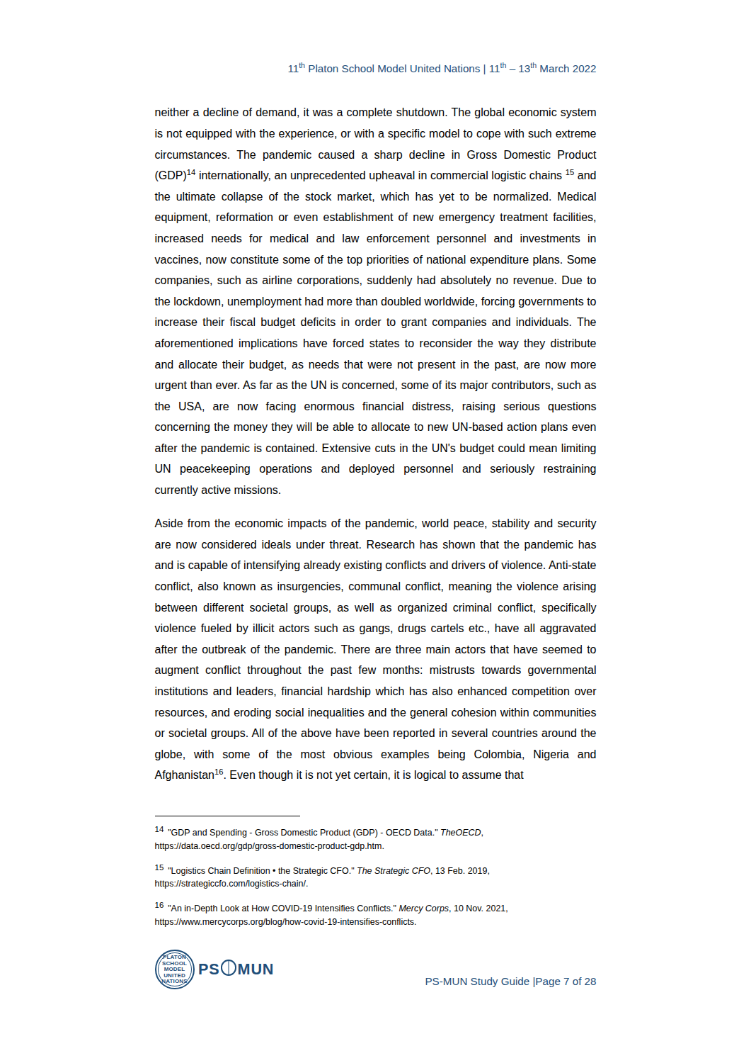11th Platon School Model United Nations | 11th – 13th March 2022
neither a decline of demand, it was a complete shutdown. The global economic system is not equipped with the experience, or with a specific model to cope with such extreme circumstances. The pandemic caused a sharp decline in Gross Domestic Product (GDP)14 internationally, an unprecedented upheaval in commercial logistic chains 15 and the ultimate collapse of the stock market, which has yet to be normalized. Medical equipment, reformation or even establishment of new emergency treatment facilities, increased needs for medical and law enforcement personnel and investments in vaccines, now constitute some of the top priorities of national expenditure plans. Some companies, such as airline corporations, suddenly had absolutely no revenue. Due to the lockdown, unemployment had more than doubled worldwide, forcing governments to increase their fiscal budget deficits in order to grant companies and individuals. The aforementioned implications have forced states to reconsider the way they distribute and allocate their budget, as needs that were not present in the past, are now more urgent than ever. As far as the UN is concerned, some of its major contributors, such as the USA, are now facing enormous financial distress, raising serious questions concerning the money they will be able to allocate to new UN-based action plans even after the pandemic is contained. Extensive cuts in the UN's budget could mean limiting UN peacekeeping operations and deployed personnel and seriously restraining currently active missions.
Aside from the economic impacts of the pandemic, world peace, stability and security are now considered ideals under threat. Research has shown that the pandemic has and is capable of intensifying already existing conflicts and drivers of violence. Anti-state conflict, also known as insurgencies, communal conflict, meaning the violence arising between different societal groups, as well as organized criminal conflict, specifically violence fueled by illicit actors such as gangs, drugs cartels etc., have all aggravated after the outbreak of the pandemic. There are three main actors that have seemed to augment conflict throughout the past few months: mistrusts towards governmental institutions and leaders, financial hardship which has also enhanced competition over resources, and eroding social inequalities and the general cohesion within communities or societal groups. All of the above have been reported in several countries around the globe, with some of the most obvious examples being Colombia, Nigeria and Afghanistan16. Even though it is not yet certain, it is logical to assume that
14 "GDP and Spending - Gross Domestic Product (GDP) - OECD Data." TheOECD, https://data.oecd.org/gdp/gross-domestic-product-gdp.htm.
15 "Logistics Chain Definition • the Strategic CFO." The Strategic CFO, 13 Feb. 2019, https://strategiccfo.com/logistics-chain/.
16 "An in-Depth Look at How COVID-19 Intensifies Conflicts." Mercy Corps, 10 Nov. 2021, https://www.mercycorps.org/blog/how-covid-19-intensifies-conflicts.
PLATON SCHOOL
MODEL UNITED
NATIONS
PS MUN
PS-MUN Study Guide |Page 7 of 28